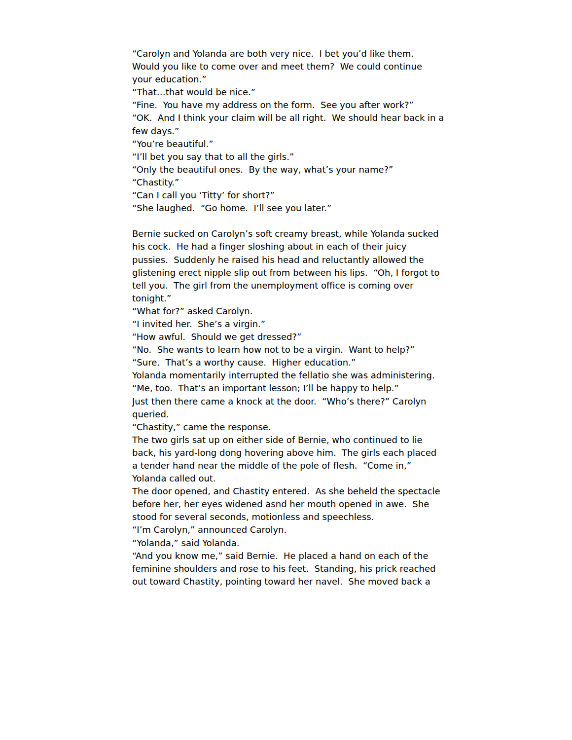“Carolyn and Yolanda are both very nice. I bet you’d like them. Would you like to come over and meet them? We could continue your education.”
“That…that would be nice.”
“Fine. You have my address on the form. See you after work?”
“OK. And I think your claim will be all right. We should hear back in a few days.”
“You’re beautiful.”
“I’ll bet you say that to all the girls.”
“Only the beautiful ones. By the way, what’s your name?”
“Chastity.”
“Can I call you ‘Titty’ for short?”
“She laughed. “Go home. I’ll see you later.”
Bernie sucked on Carolyn’s soft creamy breast, while Yolanda sucked his cock. He had a finger sloshing about in each of their juicy pussies. Suddenly he raised his head and reluctantly allowed the glistening erect nipple slip out from between his lips. “Oh, I forgot to tell you. The girl from the unemployment office is coming over tonight.”
“What for?” asked Carolyn.
“I invited her. She’s a virgin.”
“How awful. Should we get dressed?”
“No. She wants to learn how not to be a virgin. Want to help?”
“Sure. That’s a worthy cause. Higher education.”
Yolanda momentarily interrupted the fellatio she was administering. “Me, too. That’s an important lesson; I’ll be happy to help.”
Just then there came a knock at the door. “Who’s there?” Carolyn queried.
“Chastity,” came the response.
The two girls sat up on either side of Bernie, who continued to lie back, his yard-long dong hovering above him. The girls each placed a tender hand near the middle of the pole of flesh. “Come in,” Yolanda called out.
The door opened, and Chastity entered. As she beheld the spectacle before her, her eyes widened asnd her mouth opened in awe. She stood for several seconds, motionless and speechless.
“I’m Carolyn,” announced Carolyn.
“Yolanda,” said Yolanda.
“And you know me,” said Bernie. He placed a hand on each of the feminine shoulders and rose to his feet. Standing, his prick reached out toward Chastity, pointing toward her navel. She moved back a